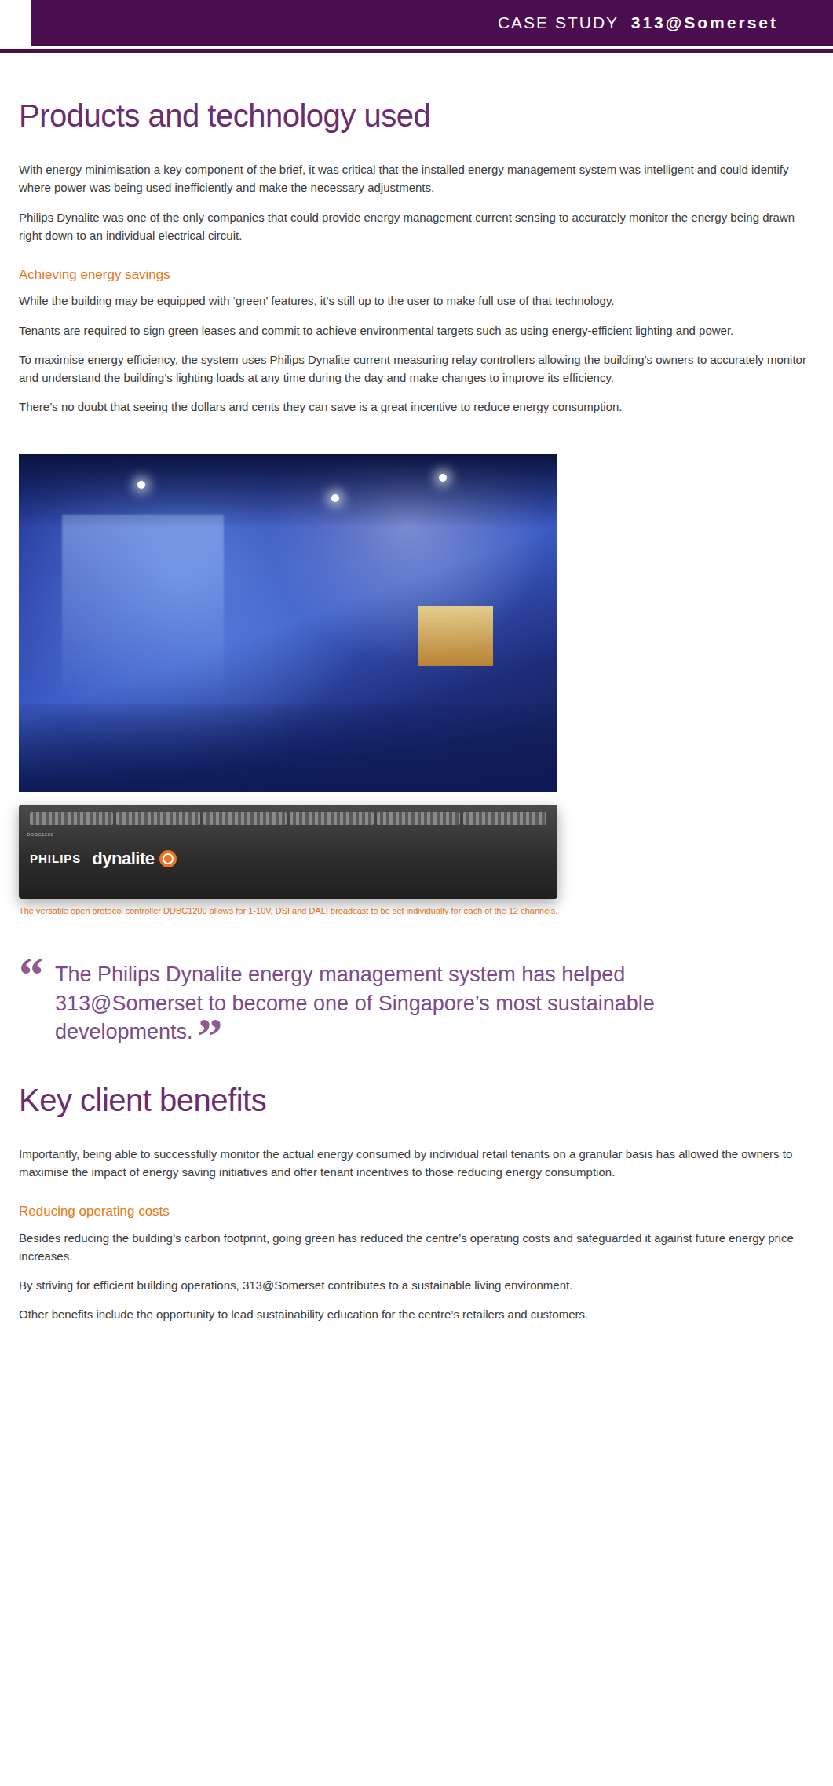CASE STUDY 313@Somerset
Products and technology used
With energy minimisation a key component of the brief, it was critical that the installed energy management system was intelligent and could identify where power was being used inefficiently and make the necessary adjustments.
Philips Dynalite was one of the only companies that could provide energy management current sensing to accurately monitor the energy being drawn right down to an individual electrical circuit.
Achieving energy savings
While the building may be equipped with ‘green’ features, it’s still up to the user to make full use of that technology.
Tenants are required to sign green leases and commit to achieve environmental targets such as using energy-efficient lighting and power.
To maximise energy efficiency, the system uses Philips Dynalite current measuring relay controllers allowing the building’s owners to accurately monitor and understand the building’s lighting loads at any time during the day and make changes to improve its efficiency.
There’s no doubt that seeing the dollars and cents they can save is a great incentive to reduce energy consumption.
DDBC1200
PHILIPS dynalite
The versatile open protocol controller DDBC1200 allows for 1-10V, DSI and DALI broadcast to be set individually for each of the 12 channels.
“
The Philips Dynalite energy management system has helped 313@Somerset to become one of Singapore’s most sustainable developments.”
Key client benefits
Importantly, being able to successfully monitor the actual energy consumed by individual retail tenants on a granular basis has allowed the owners to maximise the impact of energy saving initiatives and offer tenant incentives to those reducing energy consumption.
Reducing operating costs
Besides reducing the building’s carbon footprint, going green has reduced the centre’s operating costs and safeguarded it against future energy price increases.
By striving for efficient building operations, 313@Somerset contributes to a sustainable living environment.
Other benefits include the opportunity to lead sustainability education for the centre’s retailers and customers.
food
#04-31
#04-32
#04-31
#04-32